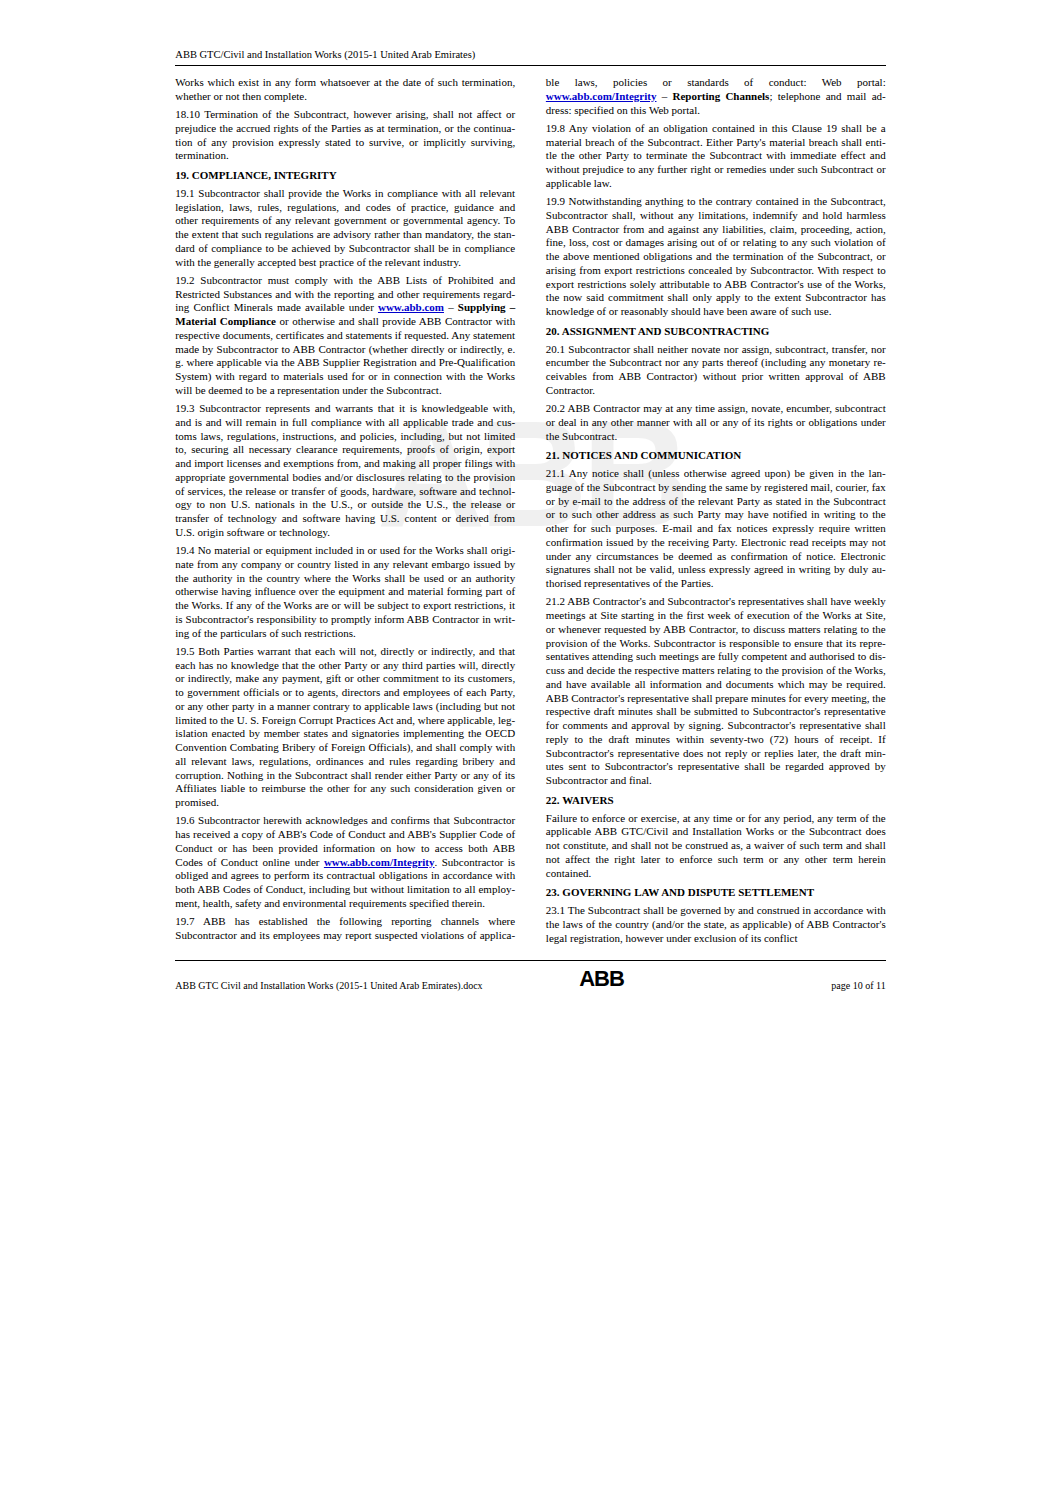ABB GTC/Civil and Installation Works (2015-1 United Arab Emirates)
ABB
Works which exist in any form whatsoever at the date of such termination, whether or not then complete.
18.10 Termination of the Subcontract, however arising, shall not affect or prejudice the accrued rights of the Parties as at termination, or the continuation of any provision expressly stated to survive, or implicitly surviving, termination.
19. Compliance, Integrity
19.1 Subcontractor shall provide the Works in compliance with all relevant legislation, laws, rules, regulations, and codes of practice, guidance and other requirements of any relevant government or governmental agency. To the extent that such regulations are advisory rather than mandatory, the standard of compliance to be achieved by Subcontractor shall be in compliance with the generally accepted best practice of the relevant industry.
19.2 Subcontractor must comply with the ABB Lists of Prohibited and Restricted Substances and with the reporting and other requirements regarding Conflict Minerals made available under www.abb.com – Supplying – Material Compliance or otherwise and shall provide ABB Contractor with respective documents, certificates and statements if requested. Any statement made by Subcontractor to ABB Contractor (whether directly or indirectly, e. g. where applicable via the ABB Supplier Registration and Pre-Qualification System) with regard to materials used for or in connection with the Works will be deemed to be a representation under the Subcontract.
19.3 Subcontractor represents and warrants that it is knowledgeable with, and is and will remain in full compliance with all applicable trade and customs laws, regulations, instructions, and policies, including, but not limited to, securing all necessary clearance requirements, proofs of origin, export and import licenses and exemptions from, and making all proper filings with appropriate governmental bodies and/or disclosures relating to the provision of services, the release or transfer of goods, hardware, software and technology to non U.S. nationals in the U.S., or outside the U.S., the release or transfer of technology and software having U.S. content or derived from U.S. origin software or technology.
19.4 No material or equipment included in or used for the Works shall originate from any company or country listed in any relevant embargo issued by the authority in the country where the Works shall be used or an authority otherwise having influence over the equipment and material forming part of the Works. If any of the Works are or will be subject to export restrictions, it is Subcontractor's responsibility to promptly inform ABB Contractor in writing of the particulars of such restrictions.
19.5 Both Parties warrant that each will not, directly or indirectly, and that each has no knowledge that the other Party or any third parties will, directly or indirectly, make any payment, gift or other commitment to its customers, to government officials or to agents, directors and employees of each Party, or any other party in a manner contrary to applicable laws (including but not limited to the U. S. Foreign Corrupt Practices Act and, where applicable, legislation enacted by member states and signatories implementing the OECD Convention Combating Bribery of Foreign Officials), and shall comply with all relevant laws, regulations, ordinances and rules regarding bribery and corruption. Nothing in the Subcontract shall render either Party or any of its Affiliates liable to reimburse the other for any such consideration given or promised.
19.6 Subcontractor herewith acknowledges and confirms that Subcontractor has received a copy of ABB's Code of Conduct and ABB's Supplier Code of Conduct or has been provided information on how to access both ABB Codes of Conduct online under www.abb.com/Integrity. Subcontractor is obliged and agrees to perform its contractual obligations in accordance with both ABB Codes of Conduct, including but without limitation to all employment, health, safety and environmental requirements specified therein.
19.7 ABB has established the following reporting channels where Subcontractor and its employees may report suspected violations of applicable laws, policies or standards of conduct: Web portal: www.abb.com/Integrity – Reporting Channels; telephone and mail address: specified on this Web portal.
19.8 Any violation of an obligation contained in this Clause 19 shall be a material breach of the Subcontract. Either Party's material breach shall entitle the other Party to terminate the Subcontract with immediate effect and without prejudice to any further right or remedies under such Subcontract or applicable law.
19.9 Notwithstanding anything to the contrary contained in the Subcontract, Subcontractor shall, without any limitations, indemnify and hold harmless ABB Contractor from and against any liabilities, claim, proceeding, action, fine, loss, cost or damages arising out of or relating to any such violation of the above mentioned obligations and the termination of the Subcontract, or arising from export restrictions concealed by Subcontractor. With respect to export restrictions solely attributable to ABB Contractor's use of the Works, the now said commitment shall only apply to the extent Subcontractor has knowledge of or reasonably should have been aware of such use.
20. Assignment and Subcontracting
20.1 Subcontractor shall neither novate nor assign, subcontract, transfer, nor encumber the Subcontract nor any parts thereof (including any monetary receivables from ABB Contractor) without prior written approval of ABB Contractor.
20.2 ABB Contractor may at any time assign, novate, encumber, subcontract or deal in any other manner with all or any of its rights or obligations under the Subcontract.
21. Notices and Communication
21.1 Any notice shall (unless otherwise agreed upon) be given in the language of the Subcontract by sending the same by registered mail, courier, fax or by e-mail to the address of the relevant Party as stated in the Subcontract or to such other address as such Party may have notified in writing to the other for such purposes. E-mail and fax notices expressly require written confirmation issued by the receiving Party. Electronic read receipts may not under any circumstances be deemed as confirmation of notice. Electronic signatures shall not be valid, unless expressly agreed in writing by duly authorised representatives of the Parties.
21.2 ABB Contractor's and Subcontractor's representatives shall have weekly meetings at Site starting in the first week of execution of the Works at Site, or whenever requested by ABB Contractor, to discuss matters relating to the provision of the Works. Subcontractor is responsible to ensure that its representatives attending such meetings are fully competent and authorised to discuss and decide the respective matters relating to the provision of the Works, and have available all information and documents which may be required. ABB Contractor's representative shall prepare minutes for every meeting, the respective draft minutes shall be submitted to Subcontractor's representative for comments and approval by signing. Subcontractor's representative shall reply to the draft minutes within seventy-two (72) hours of receipt. If Subcontractor's representative does not reply or replies later, the draft minutes sent to Subcontractor's representative shall be regarded approved by Subcontractor and final.
22. Waivers
Failure to enforce or exercise, at any time or for any period, any term of the applicable ABB GTC/Civil and Installation Works or the Subcontract does not constitute, and shall not be construed as, a waiver of such term and shall not affect the right later to enforce such term or any other term herein contained.
23. Governing Law and Dispute Settlement
23.1 The Subcontract shall be governed by and construed in accordance with the laws of the country (and/or the state, as applicable) of ABB Contractor's legal registration, however under exclusion of its conflict
ABB GTC Civil and Installation Works (2015-1 United Arab Emirates).docx
ABB
page 10 of 11